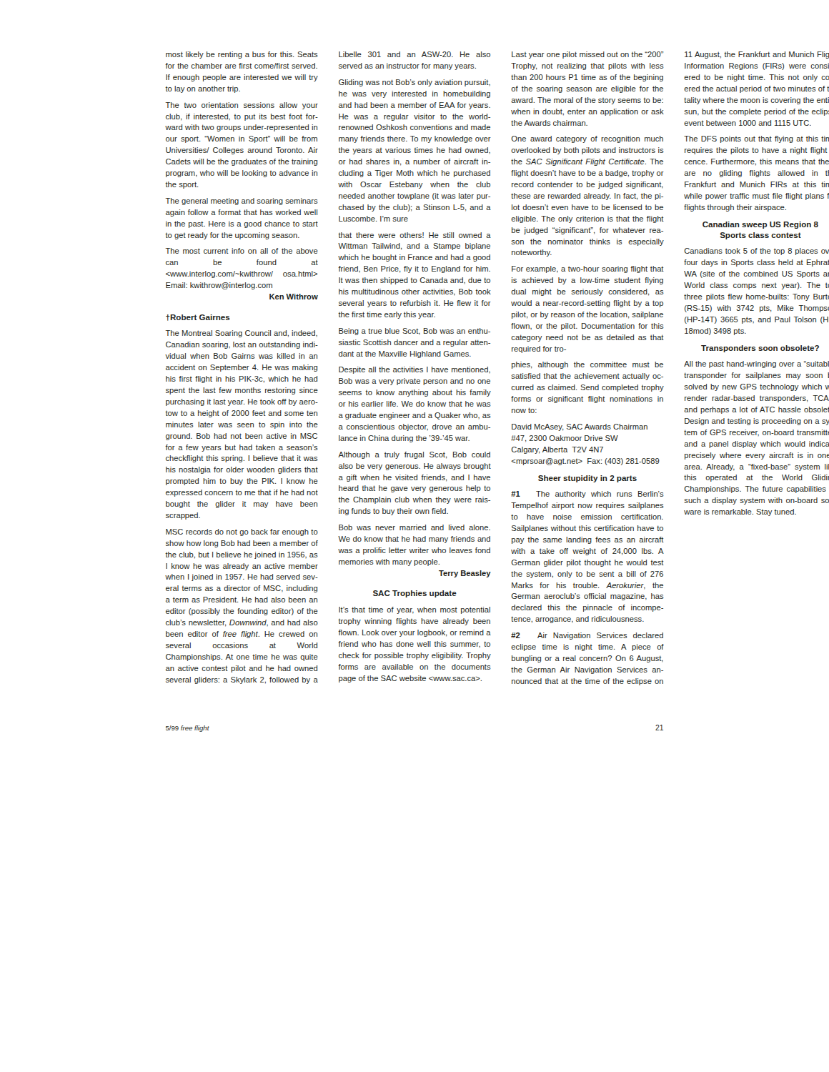most likely be renting a bus for this. Seats for the chamber are first come/first served. If enough people are interested we will try to lay on another trip.
The two orientation sessions allow your club, if interested, to put its best foot forward with two groups under-represented in our sport. “Women in Sport” will be from Universities/ Colleges around Toronto. Air Cadets will be the graduates of the training program, who will be looking to advance in the sport.
The general meeting and soaring seminars again follow a format that has worked well in the past. Here is a good chance to start to get ready for the upcoming season.
The most current info on all of the above can be found at <www.interlog.com/~kwithrow/ osa.html> Email: kwithrow@interlog.com
Ken Withrow
†Robert Gairnes
The Montreal Soaring Council and, indeed, Canadian soaring, lost an outstanding individual when Bob Gairns was killed in an accident on September 4. He was making his first flight in his PIK-3c, which he had spent the last few months restoring since purchasing it last year. He took off by aerotow to a height of 2000 feet and some ten minutes later was seen to spin into the ground. Bob had not been active in MSC for a few years but had taken a season’s checkflight this spring. I believe that it was his nostalgia for older wooden gliders that prompted him to buy the PIK. I know he expressed concern to me that if he had not bought the glider it may have been scrapped.
MSC records do not go back far enough to show how long Bob had been a member of the club, but I believe he joined in 1956, as I know he was already an active member when I joined in 1957. He had served several terms as a director of MSC, including a term as President. He had also been an editor (possibly the founding editor) of the club’s newsletter, Downwind, and had also been editor of free flight. He crewed on several occasions at World Championships. At one time he was quite an active contest pilot and he had owned several gliders: a Skylark 2, followed by a Libelle 301 and an ASW-20. He also served as an instructor for many years.
Gliding was not Bob’s only aviation pursuit, he was very interested in homebuilding and had been a member of EAA for years. He was a regular visitor to the world-renowned Oshkosh conventions and made many friends there. To my knowledge over the years at various times he had owned, or had shares in, a number of aircraft including a Tiger Moth which he purchased with Oscar Estebany when the club needed another towplane (it was later purchased by the club); a Stinson L-5, and a Luscombe. I’m sure
that there were others! He still owned a Wittman Tailwind, and a Stampe biplane which he bought in France and had a good friend, Ben Price, fly it to England for him. It was then shipped to Canada and, due to his multitudinous other activities, Bob took several years to refurbish it. He flew it for the first time early this year.
Being a true blue Scot, Bob was an enthusiastic Scottish dancer and a regular attendant at the Maxville Highland Games.
Despite all the activities I have mentioned, Bob was a very private person and no one seems to know anything about his family or his earlier life. We do know that he was a graduate engineer and a Quaker who, as a conscientious objector, drove an ambulance in China during the ’39-’45 war.
Although a truly frugal Scot, Bob could also be very generous. He always brought a gift when he visited friends, and I have heard that he gave very generous help to the Champlain club when they were raising funds to buy their own field.
Bob was never married and lived alone. We do know that he had many friends and was a prolific letter writer who leaves fond memories with many people.
Terry Beasley
SAC Trophies update
It’s that time of year, when most potential trophy winning flights have already been flown. Look over your logbook, or remind a friend who has done well this summer, to check for possible trophy eligibility. Trophy forms are available on the documents page of the SAC website <www.sac.ca>.
Last year one pilot missed out on the “200” Trophy, not realizing that pilots with less than 200 hours P1 time as of the begining of the soaring season are eligible for the award. The moral of the story seems to be: when in doubt, enter an application or ask the Awards chairman.
One award category of recognition much overlooked by both pilots and instructors is the SAC Significant Flight Certificate. The flight doesn’t have to be a badge, trophy or record contender to be judged significant, these are rewarded already. In fact, the pilot doesn’t even have to be licensed to be eligible. The only criterion is that the flight be judged “significant”, for whatever reason the nominator thinks is especially noteworthy.
For example, a two-hour soaring flight that is achieved by a low-time student flying dual might be seriously considered, as would a near-record-setting flight by a top pilot, or by reason of the location, sailplane flown, or the pilot. Documentation for this category need not be as detailed as that required for tro-
phies, although the committee must be satisfied that the achievement actually occurred as claimed. Send completed trophy forms or significant flight nominations in now to:
David McAsey, SAC Awards Chairman #47, 2300 Oakmoor Drive SW Calgary, Alberta T2V 4N7 <mprsoar@agt.net> Fax: (403) 281-0589
Sheer stupidity in 2 parts
#1 The authority which runs Berlin’s Tempelhof airport now requires sailplanes to have noise emission certification. Sailplanes without this certification have to pay the same landing fees as an aircraft with a take off weight of 24,000 lbs. A German glider pilot thought he would test the system, only to be sent a bill of 276 Marks for his trouble. Aerokurier, the German aeroclub’s official magazine, has declared this the pinnacle of incompetence, arrogance, and ridiculousness.
#2 Air Navigation Services declared eclipse time is night time. A piece of bungling or a real concern? On 6 August, the German Air Navigation Services announced that at the time of the eclipse on 11 August, the Frankfurt and Munich Flight Information Regions (FIRs) were considered to be night time. This not only covered the actual period of two minutes of totality where the moon is covering the entire sun, but the complete period of the eclipse event between 1000 and 1115 UTC.
The DFS points out that flying at this time requires the pilots to have a night flight licence. Furthermore, this means that there are no gliding flights allowed in the Frankfurt and Munich FIRs at this time while power traffic must file flight plans for flights through their airspace.
Canadian sweep US Region 8
Sports class contest
Canadians took 5 of the top 8 places over four days in Sports class held at Ephrata, WA (site of the combined US Sports and World class comps next year). The top three pilots flew home-builts: Tony Burton (RS-15) with 3742 pts, Mike Thompson (HP-14T) 3665 pts, and Paul Tolson (HP-18mod) 3498 pts.
Transponders soon obsolete?
All the past hand-wringing over a “suitable” transponder for sailplanes may soon be solved by new GPS technology which will render radar-based transponders, TCAS, and perhaps a lot of ATC hassle obsolete. Design and testing is proceeding on a system of GPS receiver, on-board transmitter, and a panel display which would indicate precisely where every aircraft is in one’s area. Already, a “fixed-base” system like this operated at the World Gliding Championships. The future capabilities of such a display system with on-board software is remarkable. Stay tuned.
5/99 free flight
21